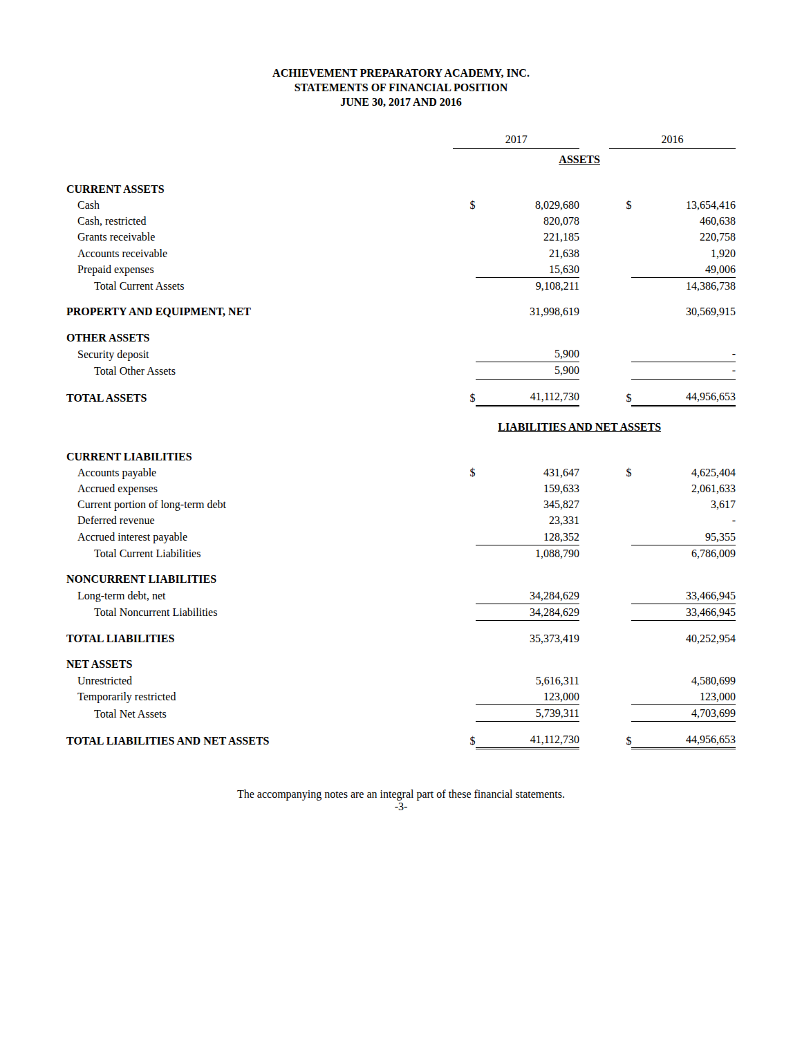ACHIEVEMENT PREPARATORY ACADEMY, INC.
STATEMENTS OF FINANCIAL POSITION
JUNE 30, 2017 AND 2016
| | | 2017 | | 2016 |
| | ASSETS |
| CURRENT ASSETS | | | | | | |
| Cash | | $ | 8,029,680 | | $ | 13,654,416 |
| Cash, restricted | | | 820,078 | | | 460,638 |
| Grants receivable | | | 221,185 | | | 220,758 |
| Accounts receivable | | | 21,638 | | | 1,920 |
| Prepaid expenses | | | 15,630 | | | 49,006 |
| Total Current Assets | | | 9,108,211 | | | 14,386,738 |
| PROPERTY AND EQUIPMENT, NET | | | 31,998,619 | | | 30,569,915 |
| OTHER ASSETS | | | | | | |
| Security deposit | | | 5,900 | | | - |
| Total Other Assets | | | 5,900 | | | - |
| TOTAL ASSETS | | $ | 41,112,730 | | $ | 44,956,653 |
| | LIABILITIES AND NET ASSETS |
| CURRENT LIABILITIES | | | | | | |
| Accounts payable | | $ | 431,647 | | $ | 4,625,404 |
| Accrued expenses | | | 159,633 | | | 2,061,633 |
| Current portion of long-term debt | | | 345,827 | | | 3,617 |
| Deferred revenue | | | 23,331 | | | - |
| Accrued interest payable | | | 128,352 | | | 95,355 |
| Total Current Liabilities | | | 1,088,790 | | | 6,786,009 |
| NONCURRENT LIABILITIES | | | | | | |
| Long-term debt, net | | | 34,284,629 | | | 33,466,945 |
| Total Noncurrent Liabilities | | | 34,284,629 | | | 33,466,945 |
| TOTAL LIABILITIES | | | 35,373,419 | | | 40,252,954 |
| NET ASSETS | | | | | | |
| Unrestricted | | | 5,616,311 | | | 4,580,699 |
| Temporarily restricted | | | 123,000 | | | 123,000 |
| Total Net Assets | | | 5,739,311 | | | 4,703,699 |
| TOTAL LIABILITIES AND NET ASSETS | | $ | 41,112,730 | | $ | 44,956,653 |
The accompanying notes are an integral part of these financial statements.
-3-